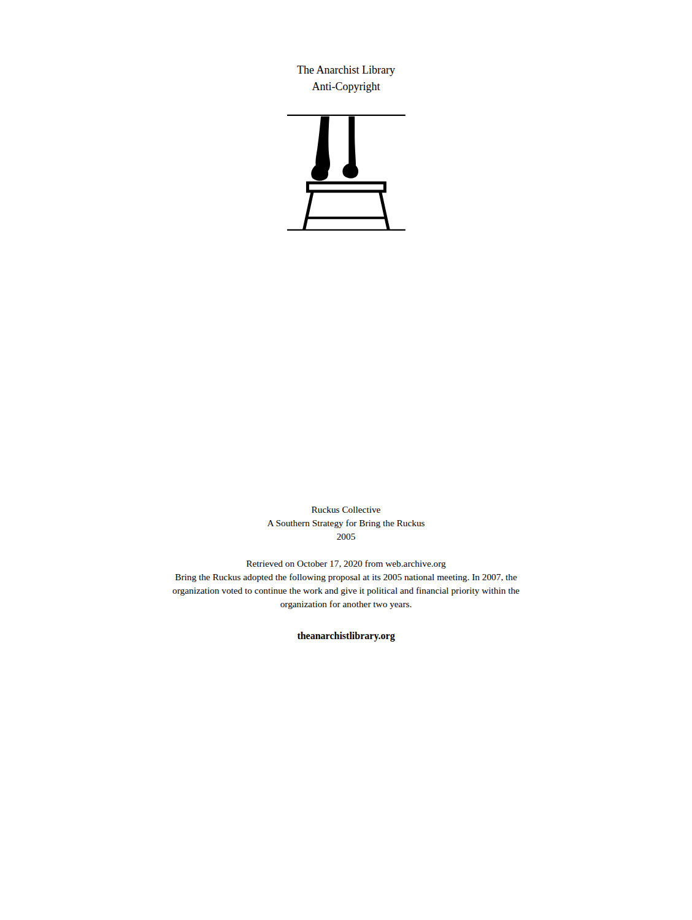The Anarchist Library Anti-Copyright
Ruckus Collective
A Southern Strategy for Bring the Ruckus
2005
Retrieved on October 17, 2020 from web.archive.org
Bring the Ruckus adopted the following proposal at its 2005 national meeting. In 2007, the organization voted to continue the work and give it political and financial priority within the organization for another two years.
theanarchistlibrary.org